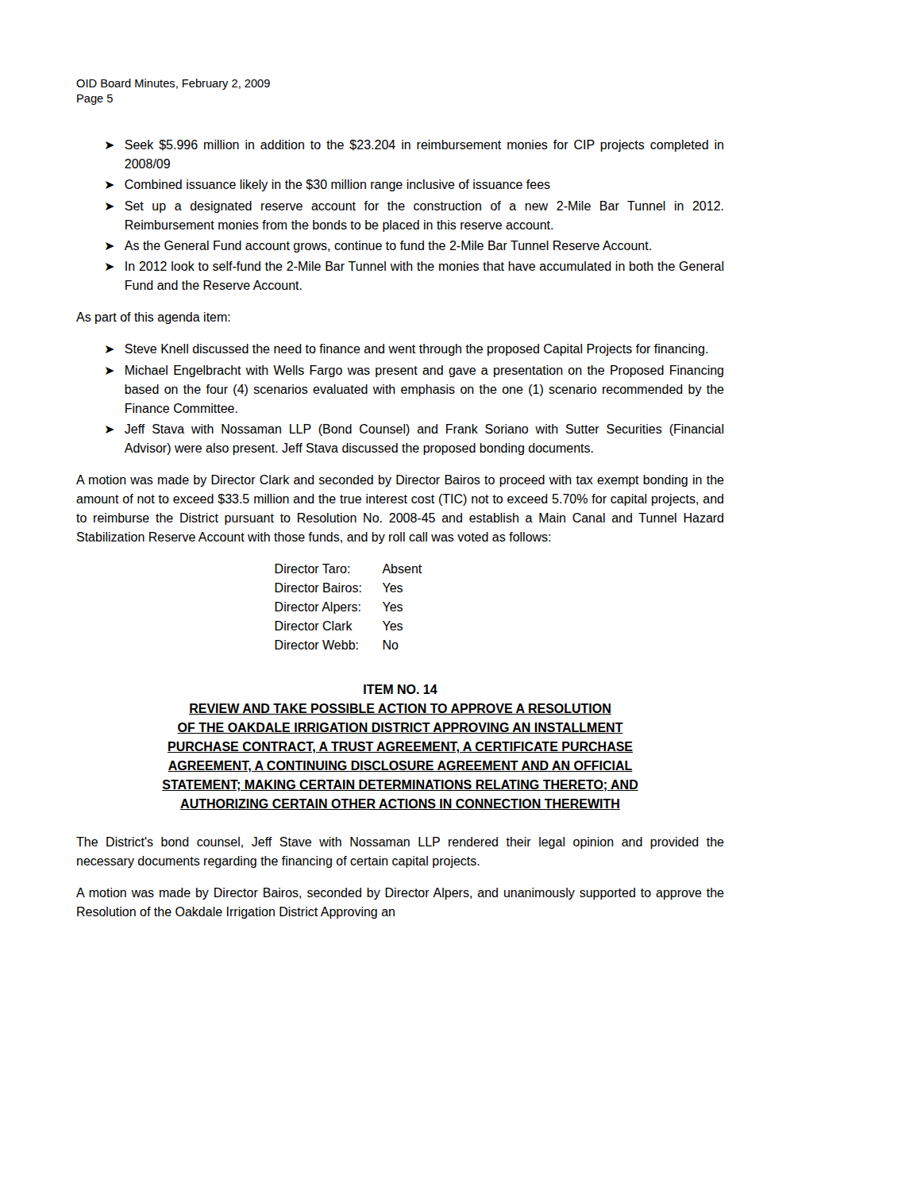OID Board Minutes, February 2, 2009
Page 5
Seek $5.996 million in addition to the $23.204 in reimbursement monies for CIP projects completed in 2008/09
Combined issuance likely in the $30 million range inclusive of issuance fees
Set up a designated reserve account for the construction of a new 2-Mile Bar Tunnel in 2012. Reimbursement monies from the bonds to be placed in this reserve account.
As the General Fund account grows, continue to fund the 2-Mile Bar Tunnel Reserve Account.
In 2012 look to self-fund the 2-Mile Bar Tunnel with the monies that have accumulated in both the General Fund and the Reserve Account.
As part of this agenda item:
Steve Knell discussed the need to finance and went through the proposed Capital Projects for financing.
Michael Engelbracht with Wells Fargo was present and gave a presentation on the Proposed Financing based on the four (4) scenarios evaluated with emphasis on the one (1) scenario recommended by the Finance Committee.
Jeff Stava with Nossaman LLP (Bond Counsel) and Frank Soriano with Sutter Securities (Financial Advisor) were also present. Jeff Stava discussed the proposed bonding documents.
A motion was made by Director Clark and seconded by Director Bairos to proceed with tax exempt bonding in the amount of not to exceed $33.5 million and the true interest cost (TIC) not to exceed 5.70% for capital projects, and to reimburse the District pursuant to Resolution No. 2008-45 and establish a Main Canal and Tunnel Hazard Stabilization Reserve Account with those funds, and by roll call was voted as follows:
| Director Taro: | Absent |
| Director Bairos: | Yes |
| Director Alpers: | Yes |
| Director Clark | Yes |
| Director Webb: | No |
ITEM NO. 14
REVIEW AND TAKE POSSIBLE ACTION TO APPROVE A RESOLUTION OF THE OAKDALE IRRIGATION DISTRICT APPROVING AN INSTALLMENT PURCHASE CONTRACT, A TRUST AGREEMENT, A CERTIFICATE PURCHASE AGREEMENT, A CONTINUING DISCLOSURE AGREEMENT AND AN OFFICIAL STATEMENT; MAKING CERTAIN DETERMINATIONS RELATING THERETO; AND AUTHORIZING CERTAIN OTHER ACTIONS IN CONNECTION THEREWITH
The District's bond counsel, Jeff Stave with Nossaman LLP rendered their legal opinion and provided the necessary documents regarding the financing of certain capital projects.
A motion was made by Director Bairos, seconded by Director Alpers, and unanimously supported to approve the Resolution of the Oakdale Irrigation District Approving an